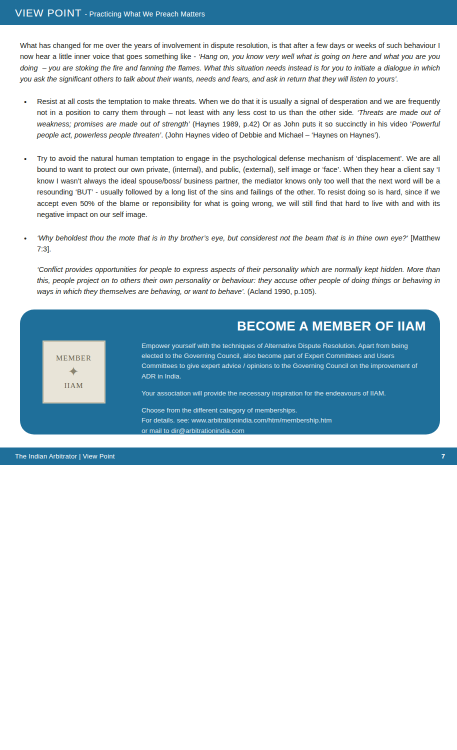VIEW POINT - Practicing What We Preach Matters
What has changed for me over the years of involvement in dispute resolution, is that after a few days or weeks of such behaviour I now hear a little inner voice that goes something like - ‘Hang on, you know very well what is going on here and what you are you doing – you are stoking the fire and fanning the flames. What this situation needs instead is for you to initiate a dialogue in which you ask the significant others to talk about their wants, needs and fears, and ask in return that they will listen to yours’.
Resist at all costs the temptation to make threats. When we do that it is usually a signal of desperation and we are frequently not in a position to carry them through – not least with any less cost to us than the other side. ‘Threats are made out of weakness; promises are made out of strength’ (Haynes 1989, p.42) Or as John puts it so succinctly in his video ‘Powerful people act, powerless people threaten’. (John Haynes video of Debbie and Michael – ‘Haynes on Haynes’).
Try to avoid the natural human temptation to engage in the psychological defense mechanism of ‘displacement’. We are all bound to want to protect our own private, (internal), and public, (external), self image or ‘face’. When they hear a client say ‘I know I wasn’t always the ideal spouse/boss/ business partner, the mediator knows only too well that the next word will be a resounding ‘BUT’ - usually followed by a long list of the sins and failings of the other. To resist doing so is hard, since if we accept even 50% of the blame or reponsibility for what is going wrong, we will still find that hard to live with and with its negative impact on our self image.
‘Why beholdest thou the mote that is in thy brother’s eye, but considerest not the beam that is in thine own eye?‘ [Matthew 7:3].
‘Conflict provides opportunities for people to express aspects of their personality which are normally kept hidden. More than this, people project on to others their own personality or behaviour: they accuse other people of doing things or behaving in ways in which they themselves are behaving, or want to behave’. (Acland 1990, p.105).
MEMBER
✦
IIAM
BECOME A MEMBER OF IIAM
Empower yourself with the techniques of Alternative Dispute Resolution. Apart from being elected to the Governing Council, also become part of Expert Committees and Users Committees to give expert advice / opinions to the Governing Council on the improvement of ADR in India.
Your association will provide the necessary inspiration for the endeavours of IIAM.
Choose from the different category of memberships.
For details. see: www.arbitrationindia.com/htm/membership.htm
or mail to dir@arbitrationindia.com
The Indian Arbitrator | View Point
7